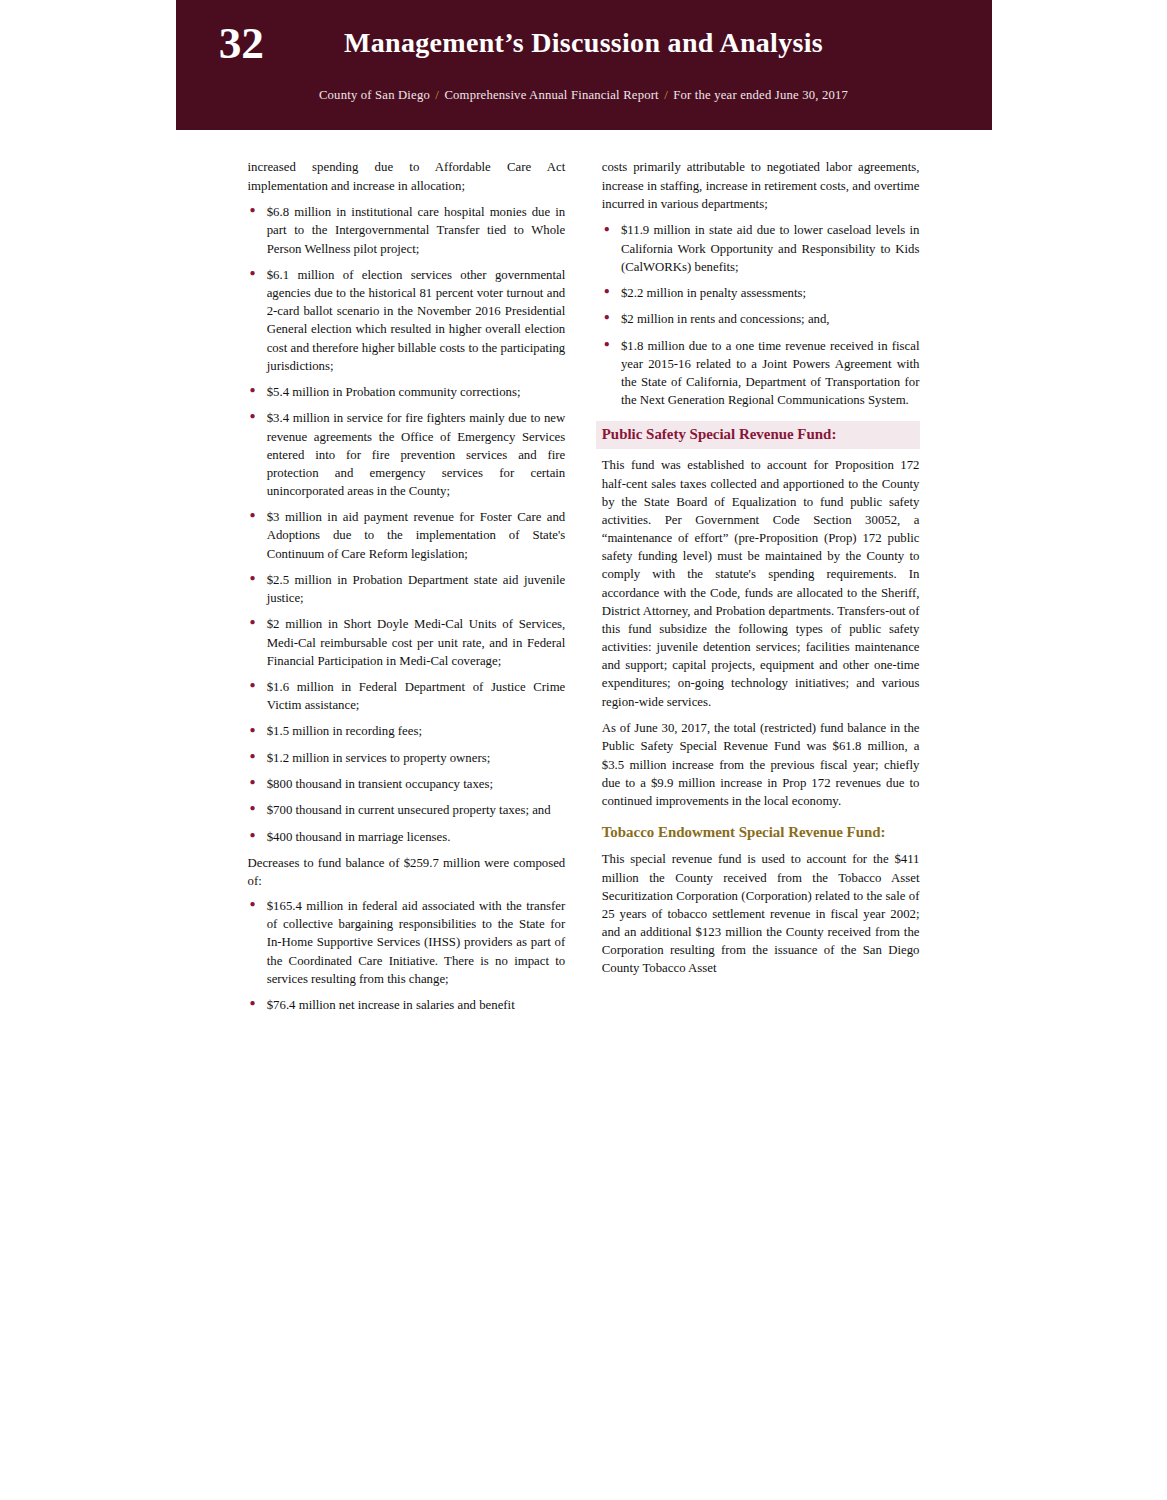32
Management’s Discussion and Analysis
County of San Diego / Comprehensive Annual Financial Report / For the year ended June 30, 2017
increased spending due to Affordable Care Act implementation and increase in allocation;
$6.8 million in institutional care hospital monies due in part to the Intergovernmental Transfer tied to Whole Person Wellness pilot project;
$6.1 million of election services other governmental agencies due to the historical 81 percent voter turnout and 2-card ballot scenario in the November 2016 Presidential General election which resulted in higher overall election cost and therefore higher billable costs to the participating jurisdictions;
$5.4 million in Probation community corrections;
$3.4 million in service for fire fighters mainly due to new revenue agreements the Office of Emergency Services entered into for fire prevention services and fire protection and emergency services for certain unincorporated areas in the County;
$3 million in aid payment revenue for Foster Care and Adoptions due to the implementation of State's Continuum of Care Reform legislation;
$2.5 million in Probation Department state aid juvenile justice;
$2 million in Short Doyle Medi-Cal Units of Services, Medi-Cal reimbursable cost per unit rate, and in Federal Financial Participation in Medi-Cal coverage;
$1.6 million in Federal Department of Justice Crime Victim assistance;
$1.5 million in recording fees;
$1.2 million in services to property owners;
$800 thousand in transient occupancy taxes;
$700 thousand in current unsecured property taxes; and
$400 thousand in marriage licenses.
Decreases to fund balance of $259.7 million were composed of:
$165.4 million in federal aid associated with the transfer of collective bargaining responsibilities to the State for In-Home Supportive Services (IHSS) providers as part of the Coordinated Care Initiative. There is no impact to services resulting from this change;
$76.4 million net increase in salaries and benefit
costs primarily attributable to negotiated labor agreements, increase in staffing, increase in retirement costs, and overtime incurred in various departments;
$11.9 million in state aid due to lower caseload levels in California Work Opportunity and Responsibility to Kids (CalWORKs) benefits;
$2.2 million in penalty assessments;
$2 million in rents and concessions; and,
$1.8 million due to a one time revenue received in fiscal year 2015-16 related to a Joint Powers Agreement with the State of California, Department of Transportation for the Next Generation Regional Communications System.
Public Safety Special Revenue Fund:
This fund was established to account for Proposition 172 half-cent sales taxes collected and apportioned to the County by the State Board of Equalization to fund public safety activities. Per Government Code Section 30052, a “maintenance of effort” (pre-Proposition (Prop) 172 public safety funding level) must be maintained by the County to comply with the statute's spending requirements. In accordance with the Code, funds are allocated to the Sheriff, District Attorney, and Probation departments. Transfers-out of this fund subsidize the following types of public safety activities: juvenile detention services; facilities maintenance and support; capital projects, equipment and other one-time expenditures; on-going technology initiatives; and various region-wide services.
As of June 30, 2017, the total (restricted) fund balance in the Public Safety Special Revenue Fund was $61.8 million, a $3.5 million increase from the previous fiscal year; chiefly due to a $9.9 million increase in Prop 172 revenues due to continued improvements in the local economy.
Tobacco Endowment Special Revenue Fund:
This special revenue fund is used to account for the $411 million the County received from the Tobacco Asset Securitization Corporation (Corporation) related to the sale of 25 years of tobacco settlement revenue in fiscal year 2002; and an additional $123 million the County received from the Corporation resulting from the issuance of the San Diego County Tobacco Asset